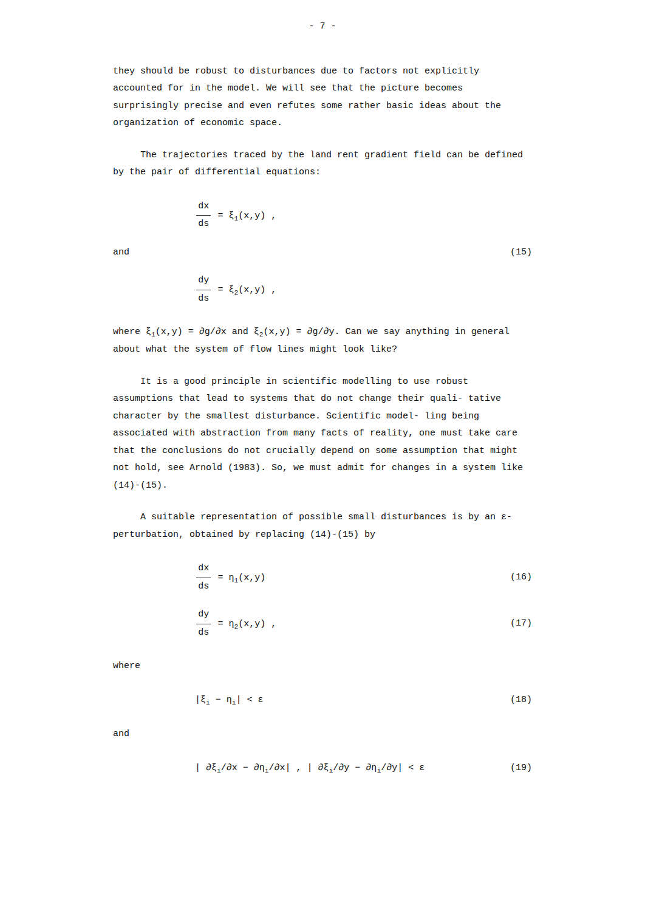- 7 -
they should be robust to disturbances due to factors not explicitly accounted for in the model. We will see that the picture becomes surprisingly precise and even refutes some rather basic ideas about the organization of economic space.
The trajectories traced by the land rent gradient field can be defined by the pair of differential equations:
dx ds = ξ1(x,y) ,
and
(15)
dy ds = ξ2(x,y) ,
where ξ1(x,y) = ∂g/∂x and ξ2(x,y) = ∂g/∂y. Can we say anything in general about what the system of flow lines might look like?
It is a good principle in scientific modelling to use robust assumptions that lead to systems that do not change their quali- tative character by the smallest disturbance. Scientific model- ling being associated with abstraction from many facts of reality, one must take care that the conclusions do not crucially depend on some assumption that might not hold, see Arnold (1983). So, we must admit for changes in a system like (14)-(15).
A suitable representation of possible small disturbances is by an ε-perturbation, obtained by replacing (14)-(15) by
dx ds = η1(x,y)
(16)
dy ds = η2(x,y) ,
(17)
where
|ξi − ηi| < ε
(18)
and
| ∂ξi/∂x − ∂ηi/∂x| , | ∂ξi/∂y − ∂ηi/∂y| < ε
(19)